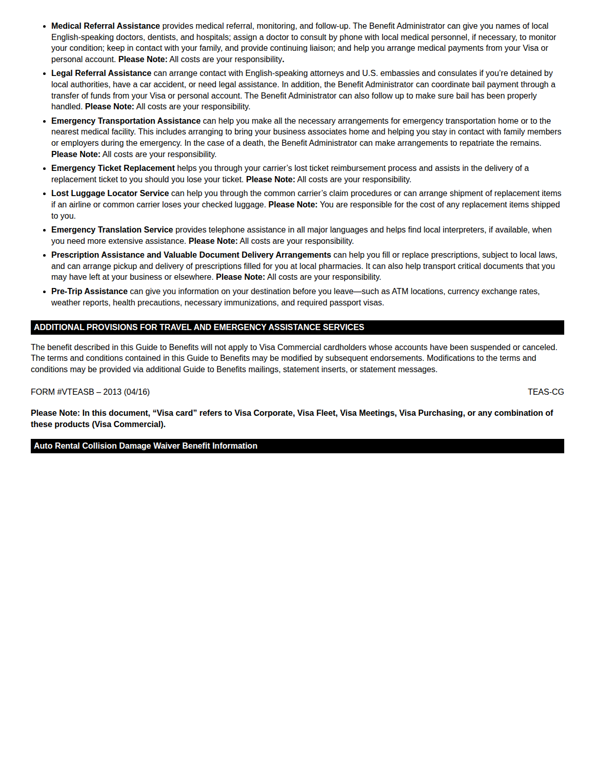Medical Referral Assistance provides medical referral, monitoring, and follow-up. The Benefit Administrator can give you names of local English-speaking doctors, dentists, and hospitals; assign a doctor to consult by phone with local medical personnel, if necessary, to monitor your condition; keep in contact with your family, and provide continuing liaison; and help you arrange medical payments from your Visa or personal account. Please Note: All costs are your responsibility.
Legal Referral Assistance can arrange contact with English-speaking attorneys and U.S. embassies and consulates if you’re detained by local authorities, have a car accident, or need legal assistance. In addition, the Benefit Administrator can coordinate bail payment through a transfer of funds from your Visa or personal account. The Benefit Administrator can also follow up to make sure bail has been properly handled. Please Note: All costs are your responsibility.
Emergency Transportation Assistance can help you make all the necessary arrangements for emergency transportation home or to the nearest medical facility. This includes arranging to bring your business associates home and helping you stay in contact with family members or employers during the emergency. In the case of a death, the Benefit Administrator can make arrangements to repatriate the remains. Please Note: All costs are your responsibility.
Emergency Ticket Replacement helps you through your carrier’s lost ticket reimbursement process and assists in the delivery of a replacement ticket to you should you lose your ticket. Please Note: All costs are your responsibility.
Lost Luggage Locator Service can help you through the common carrier’s claim procedures or can arrange shipment of replacement items if an airline or common carrier loses your checked luggage. Please Note: You are responsible for the cost of any replacement items shipped to you.
Emergency Translation Service provides telephone assistance in all major languages and helps find local interpreters, if available, when you need more extensive assistance. Please Note: All costs are your responsibility.
Prescription Assistance and Valuable Document Delivery Arrangements can help you fill or replace prescriptions, subject to local laws, and can arrange pickup and delivery of prescriptions filled for you at local pharmacies. It can also help transport critical documents that you may have left at your business or elsewhere. Please Note: All costs are your responsibility.
Pre-Trip Assistance can give you information on your destination before you leave—such as ATM locations, currency exchange rates, weather reports, health precautions, necessary immunizations, and required passport visas.
ADDITIONAL PROVISIONS FOR TRAVEL AND EMERGENCY ASSISTANCE SERVICES
The benefit described in this Guide to Benefits will not apply to Visa Commercial cardholders whose accounts have been suspended or canceled. The terms and conditions contained in this Guide to Benefits may be modified by subsequent endorsements. Modifications to the terms and conditions may be provided via additional Guide to Benefits mailings, statement inserts, or statement messages.
FORM #VTEASB – 2013 (04/16) TEAS-CG
Please Note: In this document, “Visa card” refers to Visa Corporate, Visa Fleet, Visa Meetings, Visa Purchasing, or any combination of these products (Visa Commercial).
Auto Rental Collision Damage Waiver Benefit Information